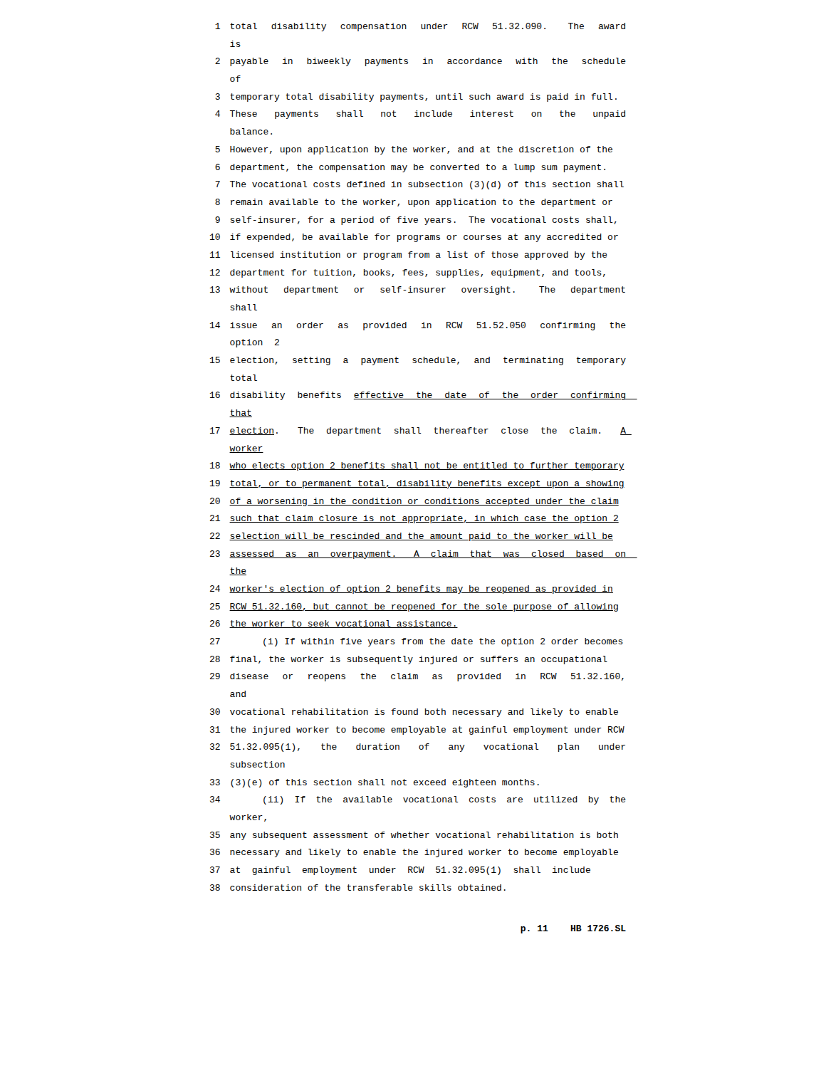total disability compensation under RCW 51.32.090. The award is
payable in biweekly payments in accordance with the schedule of
temporary total disability payments, until such award is paid in full.
These payments shall not include interest on the unpaid balance.
However, upon application by the worker, and at the discretion of the
department, the compensation may be converted to a lump sum payment.
The vocational costs defined in subsection (3)(d) of this section shall
remain available to the worker, upon application to the department or
self-insurer, for a period of five years. The vocational costs shall,
if expended, be available for programs or courses at any accredited or
licensed institution or program from a list of those approved by the
department for tuition, books, fees, supplies, equipment, and tools,
without department or self-insurer oversight. The department shall
issue an order as provided in RCW 51.52.050 confirming the option 2
election, setting a payment schedule, and terminating temporary total
disability benefits effective the date of the order confirming that
election. The department shall thereafter close the claim. A worker
who elects option 2 benefits shall not be entitled to further temporary
total, or to permanent total, disability benefits except upon a showing
of a worsening in the condition or conditions accepted under the claim
such that claim closure is not appropriate, in which case the option 2
selection will be rescinded and the amount paid to the worker will be
assessed as an overpayment. A claim that was closed based on the
worker's election of option 2 benefits may be reopened as provided in
RCW 51.32.160, but cannot be reopened for the sole purpose of allowing
the worker to seek vocational assistance.
(i) If within five years from the date the option 2 order becomes
final, the worker is subsequently injured or suffers an occupational
disease or reopens the claim as provided in RCW 51.32.160, and
vocational rehabilitation is found both necessary and likely to enable
the injured worker to become employable at gainful employment under RCW
51.32.095(1), the duration of any vocational plan under subsection
(3)(e) of this section shall not exceed eighteen months.
(ii) If the available vocational costs are utilized by the worker,
any subsequent assessment of whether vocational rehabilitation is both
necessary and likely to enable the injured worker to become employable
at gainful employment under RCW 51.32.095(1) shall include
consideration of the transferable skills obtained.
p. 11 HB 1726.SL